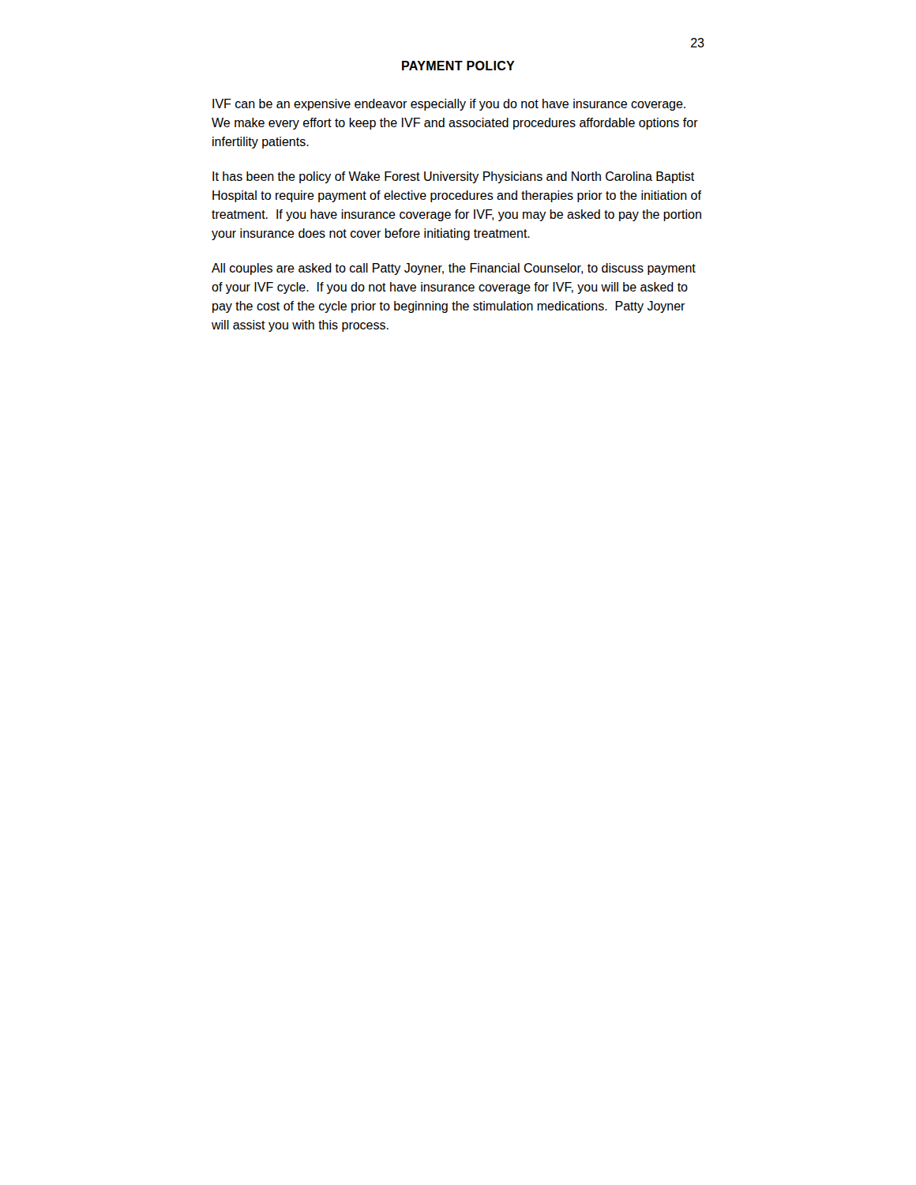23
PAYMENT POLICY
IVF can be an expensive endeavor especially if you do not have insurance coverage. We make every effort to keep the IVF and associated procedures affordable options for infertility patients.
It has been the policy of Wake Forest University Physicians and North Carolina Baptist Hospital to require payment of elective procedures and therapies prior to the initiation of treatment. If you have insurance coverage for IVF, you may be asked to pay the portion your insurance does not cover before initiating treatment.
All couples are asked to call Patty Joyner, the Financial Counselor, to discuss payment of your IVF cycle. If you do not have insurance coverage for IVF, you will be asked to pay the cost of the cycle prior to beginning the stimulation medications. Patty Joyner will assist you with this process.